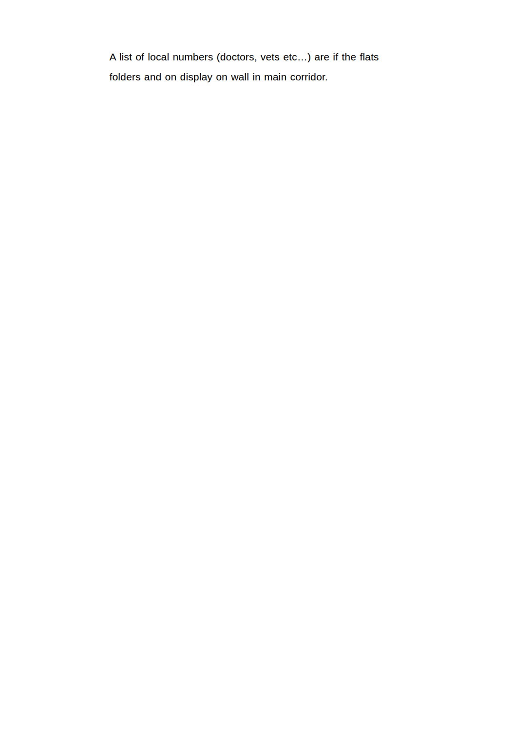A list of local numbers (doctors, vets etc…) are if the flats folders and on display on wall in main corridor.